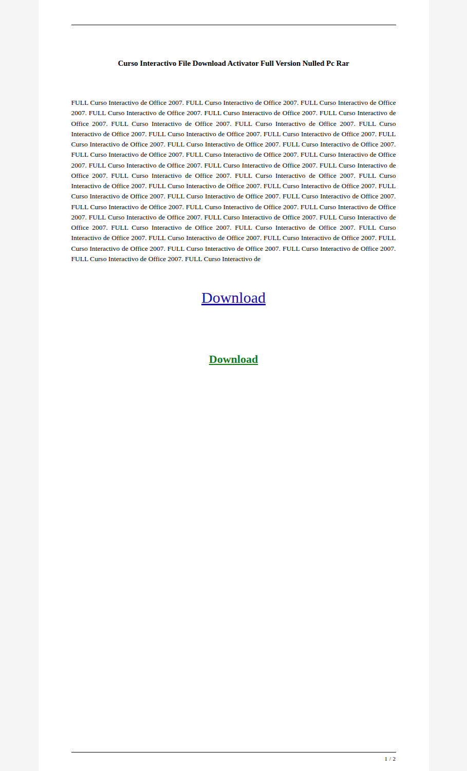Curso Interactivo File Download Activator Full Version Nulled Pc Rar
FULL Curso Interactivo de Office 2007. FULL Curso Interactivo de Office 2007. FULL Curso Interactivo de Office 2007. FULL Curso Interactivo de Office 2007. FULL Curso Interactivo de Office 2007. FULL Curso Interactivo de Office 2007. FULL Curso Interactivo de Office 2007. FULL Curso Interactivo de Office 2007. FULL Curso Interactivo de Office 2007. FULL Curso Interactivo de Office 2007. FULL Curso Interactivo de Office 2007. FULL Curso Interactivo de Office 2007. FULL Curso Interactivo de Office 2007. FULL Curso Interactivo de Office 2007. FULL Curso Interactivo de Office 2007. FULL Curso Interactivo de Office 2007. FULL Curso Interactivo de Office 2007. FULL Curso Interactivo de Office 2007. FULL Curso Interactivo de Office 2007. FULL Curso Interactivo de Office 2007. FULL Curso Interactivo de Office 2007. FULL Curso Interactivo de Office 2007. FULL Curso Interactivo de Office 2007. FULL Curso Interactivo de Office 2007. FULL Curso Interactivo de Office 2007. FULL Curso Interactivo de Office 2007. FULL Curso Interactivo de Office 2007. FULL Curso Interactivo de Office 2007. FULL Curso Interactivo de Office 2007. FULL Curso Interactivo de Office 2007. FULL Curso Interactivo de Office 2007. FULL Curso Interactivo de Office 2007. FULL Curso Interactivo de Office 2007. FULL Curso Interactivo de Office 2007. FULL Curso Interactivo de Office 2007. FULL Curso Interactivo de Office 2007. FULL Curso Interactivo de Office 2007. FULL Curso Interactivo de Office 2007. FULL Curso Interactivo de Office 2007. FULL Curso Interactivo de Office 2007. FULL Curso Interactivo de Office 2007. FULL Curso Interactivo de Office 2007. FULL Curso Interactivo de Office 2007. FULL Curso Interactivo de
Download
Download
1 / 2